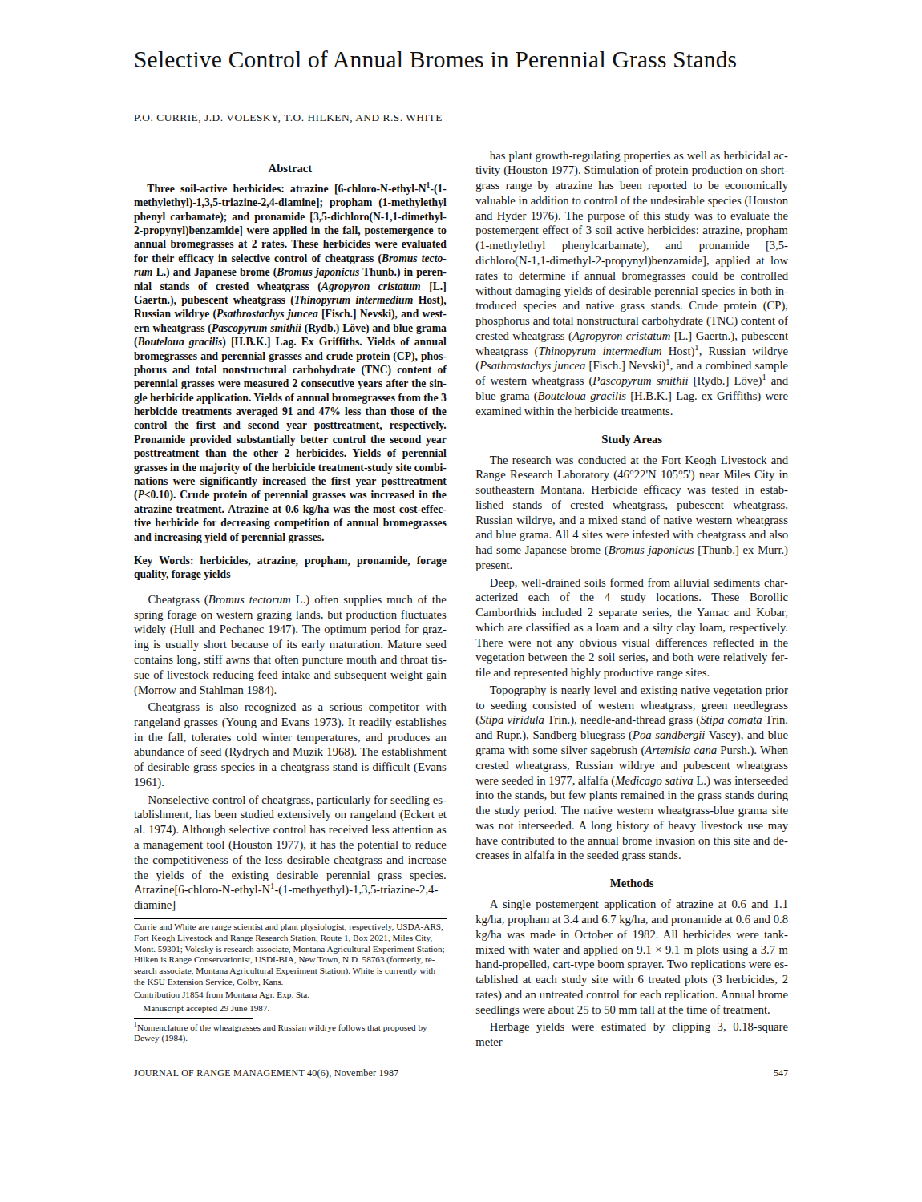Selective Control of Annual Bromes in Perennial Grass Stands
P.O. CURRIE, J.D. VOLESKY, T.O. HILKEN, AND R.S. WHITE
Abstract
Three soil-active herbicides: atrazine [6-chloro-N-ethyl-N1-(1-methylethyl)-1,3,5-triazine-2,4-diamine]; propham (1-methylethyl phenyl carbamate); and pronamide [3,5-dichloro(N-1,1-dimethyl-2-propynyl)benzamide] were applied in the fall, postemergence to annual bromegrasses at 2 rates. These herbicides were evaluated for their efficacy in selective control of cheatgrass (Bromus tectorum L.) and Japanese brome (Bromus japonicus Thunb.) in perennial stands of crested wheatgrass (Agropyron cristatum [L.] Gaertn.), pubescent wheatgrass (Thinopyrum intermedium Host), Russian wildrye (Psathrostachys juncea [Fisch.] Nevski), and western wheatgrass (Pascopyrum smithii (Rydb.) Löve) and blue grama (Bouteloua gracilis) [H.B.K.] Lag. Ex Griffiths. Yields of annual bromegrasses and perennial grasses and crude protein (CP), phosphorus and total nonstructural carbohydrate (TNC) content of perennial grasses were measured 2 consecutive years after the single herbicide application. Yields of annual bromegrasses from the 3 herbicide treatments averaged 91 and 47% less than those of the control the first and second year posttreatment, respectively. Pronamide provided substantially better control the second year posttreatment than the other 2 herbicides. Yields of perennial grasses in the majority of the herbicide treatment-study site combinations were significantly increased the first year posttreatment (P<0.10). Crude protein of perennial grasses was increased in the atrazine treatment. Atrazine at 0.6 kg/ha was the most cost-effective herbicide for decreasing competition of annual bromegrasses and increasing yield of perennial grasses.
Key Words: herbicides, atrazine, propham, pronamide, forage quality, forage yields
Cheatgrass (Bromus tectorum L.) often supplies much of the spring forage on western grazing lands, but production fluctuates widely (Hull and Pechanec 1947). The optimum period for grazing is usually short because of its early maturation. Mature seed contains long, stiff awns that often puncture mouth and throat tissue of livestock reducing feed intake and subsequent weight gain (Morrow and Stahlman 1984).
Cheatgrass is also recognized as a serious competitor with rangeland grasses (Young and Evans 1973). It readily establishes in the fall, tolerates cold winter temperatures, and produces an abundance of seed (Rydrych and Muzik 1968). The establishment of desirable grass species in a cheatgrass stand is difficult (Evans 1961).
Nonselective control of cheatgrass, particularly for seedling establishment, has been studied extensively on rangeland (Eckert et al. 1974). Although selective control has received less attention as a management tool (Houston 1977), it has the potential to reduce the competitiveness of the less desirable cheatgrass and increase the yields of the existing desirable perennial grass species. Atrazine[6-chloro-N-ethyl-N1-(1-methyethyl)-1,3,5-triazine-2,4-diamine]
Currie and White are range scientist and plant physiologist, respectively, USDA-ARS, Fort Keogh Livestock and Range Research Station, Route 1, Box 2021, Miles City, Mont. 59301; Volesky is research associate, Montana Agricultural Experiment Station; Hilken is Range Conservationist, USDI-BIA, New Town, N.D. 58763 (formerly, research associate, Montana Agricultural Experiment Station). White is currently with the KSU Extension Service, Colby, Kans.
Contribution J1854 from Montana Agr. Exp. Sta.
Manuscript accepted 29 June 1987.
1Nomenclature of the wheatgrasses and Russian wildrye follows that proposed by Dewey (1984).
has plant growth-regulating properties as well as herbicidal activity (Houston 1977). Stimulation of protein production on shortgrass range by atrazine has been reported to be economically valuable in addition to control of the undesirable species (Houston and Hyder 1976). The purpose of this study was to evaluate the postemergent effect of 3 soil active herbicides: atrazine, propham (1-methylethyl phenylcarbamate), and pronamide [3,5-dichloro(N-1,1-dimethyl-2-propynyl)benzamide], applied at low rates to determine if annual bromegrasses could be controlled without damaging yields of desirable perennial species in both introduced species and native grass stands. Crude protein (CP), phosphorus and total nonstructural carbohydrate (TNC) content of crested wheatgrass (Agropyron cristatum [L.] Gaertn.), pubescent wheatgrass (Thinopyrum intermedium Host)1, Russian wildrye (Psathrostachys juncea [Fisch.] Nevski)1, and a combined sample of western wheatgrass (Pascopyrum smithii [Rydb.] Löve)1 and blue grama (Bouteloua gracilis [H.B.K.] Lag. ex Griffiths) were examined within the herbicide treatments.
Study Areas
The research was conducted at the Fort Keogh Livestock and Range Research Laboratory (46°22'N 105°5') near Miles City in southeastern Montana. Herbicide efficacy was tested in established stands of crested wheatgrass, pubescent wheatgrass, Russian wildrye, and a mixed stand of native western wheatgrass and blue grama. All 4 sites were infested with cheatgrass and also had some Japanese brome (Bromus japonicus [Thunb.] ex Murr.) present.
Deep, well-drained soils formed from alluvial sediments characterized each of the 4 study locations. These Borollic Camborthids included 2 separate series, the Yamac and Kobar, which are classified as a loam and a silty clay loam, respectively. There were not any obvious visual differences reflected in the vegetation between the 2 soil series, and both were relatively fertile and represented highly productive range sites.
Topography is nearly level and existing native vegetation prior to seeding consisted of western wheatgrass, green needlegrass (Stipa viridula Trin.), needle-and-thread grass (Stipa comata Trin. and Rupr.), Sandberg bluegrass (Poa sandbergii Vasey), and blue grama with some silver sagebrush (Artemisia cana Pursh.). When crested wheatgrass, Russian wildrye and pubescent wheatgrass were seeded in 1977, alfalfa (Medicago sativa L.) was interseeded into the stands, but few plants remained in the grass stands during the study period. The native western wheatgrass-blue grama site was not interseeded. A long history of heavy livestock use may have contributed to the annual brome invasion on this site and decreases in alfalfa in the seeded grass stands.
Methods
A single postemergent application of atrazine at 0.6 and 1.1 kg/ha, propham at 3.4 and 6.7 kg/ha, and pronamide at 0.6 and 0.8 kg/ha was made in October of 1982. All herbicides were tank-mixed with water and applied on 9.1 × 9.1 m plots using a 3.7 m hand-propelled, cart-type boom sprayer. Two replications were established at each study site with 6 treated plots (3 herbicides, 2 rates) and an untreated control for each replication. Annual brome seedlings were about 25 to 50 mm tall at the time of treatment.
Herbage yields were estimated by clipping 3, 0.18-square meter
JOURNAL OF RANGE MANAGEMENT 40(6), November 1987
547